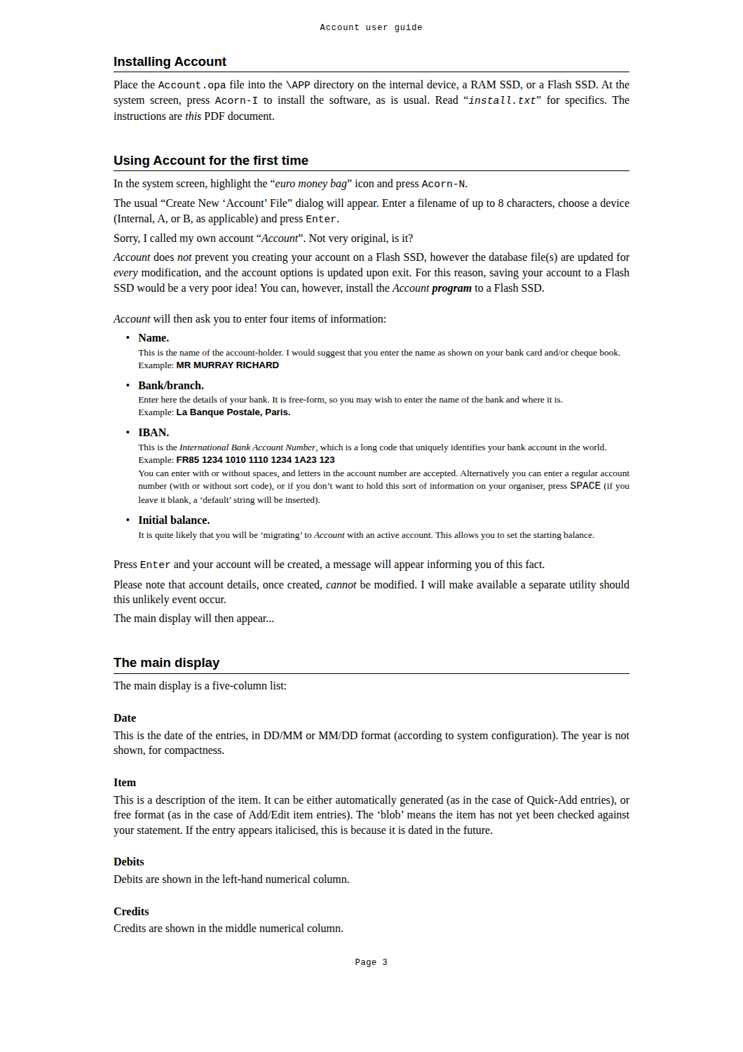Account user guide
Installing Account
Place the Account.opa file into the \APP directory on the internal device, a RAM SSD, or a Flash SSD. At the system screen, press Acorn-I to install the software, as is usual. Read “install.txt” for specifics. The instructions are this PDF document.
Using Account for the first time
In the system screen, highlight the “euro money bag” icon and press Acorn-N.
The usual “Create New ‘Account’ File” dialog will appear. Enter a filename of up to 8 characters, choose a device (Internal, A, or B, as applicable) and press Enter.
Sorry, I called my own account “Account”. Not very original, is it?
Account does not prevent you creating your account on a Flash SSD, however the database file(s) are updated for every modification, and the account options is updated upon exit. For this reason, saving your account to a Flash SSD would be a very poor idea! You can, however, install the Account program to a Flash SSD.
Account will then ask you to enter four items of information:
Name. This is the name of the account-holder. I would suggest that you enter the name as shown on your bank card and/or cheque book. Example: MR MURRAY RICHARD
Bank/branch. Enter here the details of your bank. It is free-form, so you may wish to enter the name of the bank and where it is. Example: La Banque Postale, Paris.
IBAN. This is the International Bank Account Number, which is a long code that uniquely identifies your bank account in the world. Example: FR85 1234 1010 1110 1234 1A23 123 You can enter with or without spaces, and letters in the account number are accepted. Alternatively you can enter a regular account number (with or without sort code), or if you don’t want to hold this sort of information on your organiser, press SPACE (if you leave it blank, a ‘default’ string will be inserted).
Initial balance. It is quite likely that you will be ‘migrating’ to Account with an active account. This allows you to set the starting balance.
Press Enter and your account will be created, a message will appear informing you of this fact.
Please note that account details, once created, cannot be modified. I will make available a separate utility should this unlikely event occur.
The main display will then appear...
The main display
The main display is a five-column list:
Date
This is the date of the entries, in DD/MM or MM/DD format (according to system configuration). The year is not shown, for compactness.
Item
This is a description of the item. It can be either automatically generated (as in the case of Quick-Add entries), or free format (as in the case of Add/Edit item entries). The ‘blob’ means the item has not yet been checked against your statement. If the entry appears italicised, this is because it is dated in the future.
Debits
Debits are shown in the left-hand numerical column.
Credits
Credits are shown in the middle numerical column.
Page 3